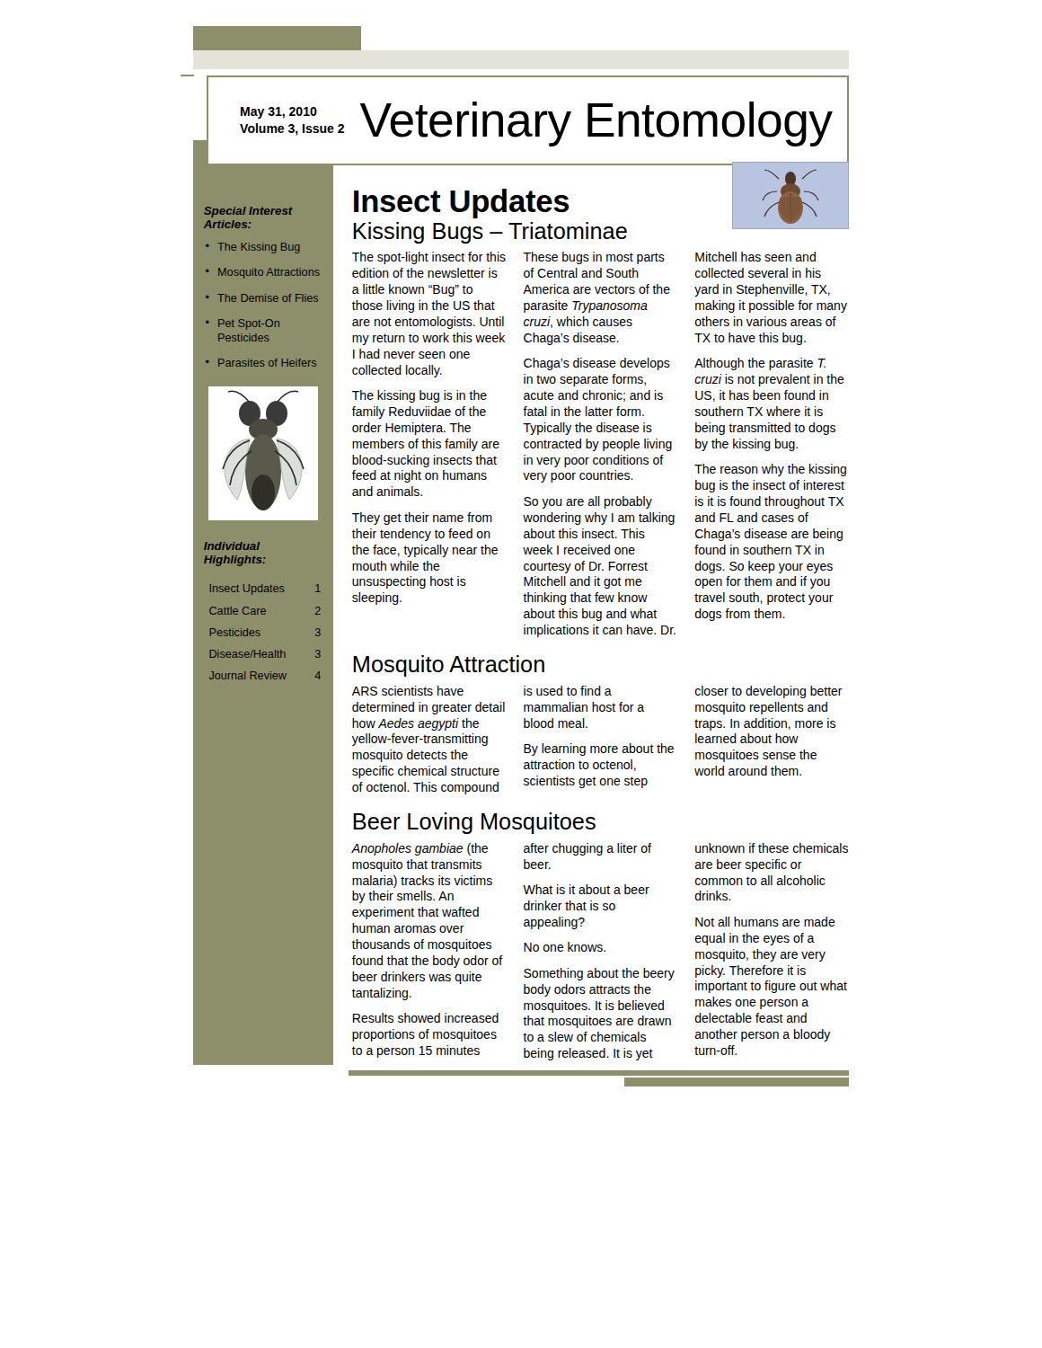May 31, 2010
Volume 3, Issue 2
Veterinary Entomology
Special Interest Articles:
The Kissing Bug
Mosquito Attractions
The Demise of Flies
Pet Spot-On Pesticides
Parasites of Heifers
Individual Highlights:
Insect Updates 1
Cattle Care 2
Pesticides 3
Disease/Health 3
Journal Review 4
Insect Updates
Kissing Bugs – Triatominae
The spot-light insect for this edition of the newsletter is a little known “Bug” to those living in the US that are not entomologists. Until my return to work this week I had never seen one collected locally.
The kissing bug is in the family Reduviidae of the order Hemiptera. The members of this family are blood-sucking insects that feed at night on humans and animals.
They get their name from their tendency to feed on the face, typically near the mouth while the unsuspecting host is sleeping.
These bugs in most parts of Central and South America are vectors of the parasite Trypanosoma cruzi, which causes Chaga’s disease.
Chaga’s disease develops in two separate forms, acute and chronic; and is fatal in the latter form. Typically the disease is contracted by people living in very poor conditions of very poor countries.
So you are all probably wondering why I am talking about this insect. This week I received one courtesy of Dr. Forrest Mitchell and it got me thinking that few know about this bug and what implications it can have. Dr. Mitchell has seen and collected several in his yard in Stephenville, TX, making it possible for many others in various areas of TX to have this bug.
Although the parasite T. cruzi is not prevalent in the US, it has been found in southern TX where it is being transmitted to dogs by the kissing bug.
The reason why the kissing bug is the insect of interest is it is found throughout TX and FL and cases of Chaga’s disease are being found in southern TX in dogs. So keep your eyes open for them and if you travel south, protect your dogs from them.
Mosquito Attraction
ARS scientists have determined in greater detail how Aedes aegypti the yellow-fever-transmitting mosquito detects the specific chemical structure of octenol. This compound is used to find a mammalian host for a blood meal.
By learning more about the attraction to octenol, scientists get one step closer to developing better mosquito repellents and traps. In addition, more is learned about how mosquitoes sense the world around them.
Beer Loving Mosquitoes
Anopholes gambiae (the mosquito that transmits malaria) tracks its victims by their smells. An experiment that wafted human aromas over thousands of mosquitoes found that the body odor of beer drinkers was quite tantalizing.
Results showed increased proportions of mosquitoes to a person 15 minutes after chugging a liter of beer.
What is it about a beer drinker that is so appealing?
No one knows.
Something about the beery body odors attracts the mosquitoes. It is believed that mosquitoes are drawn to a slew of chemicals being released. It is yet unknown if these chemicals are beer specific or common to all alcoholic drinks.
Not all humans are made equal in the eyes of a mosquito, they are very picky. Therefore it is important to figure out what makes one person a delectable feast and another person a bloody turn-off.